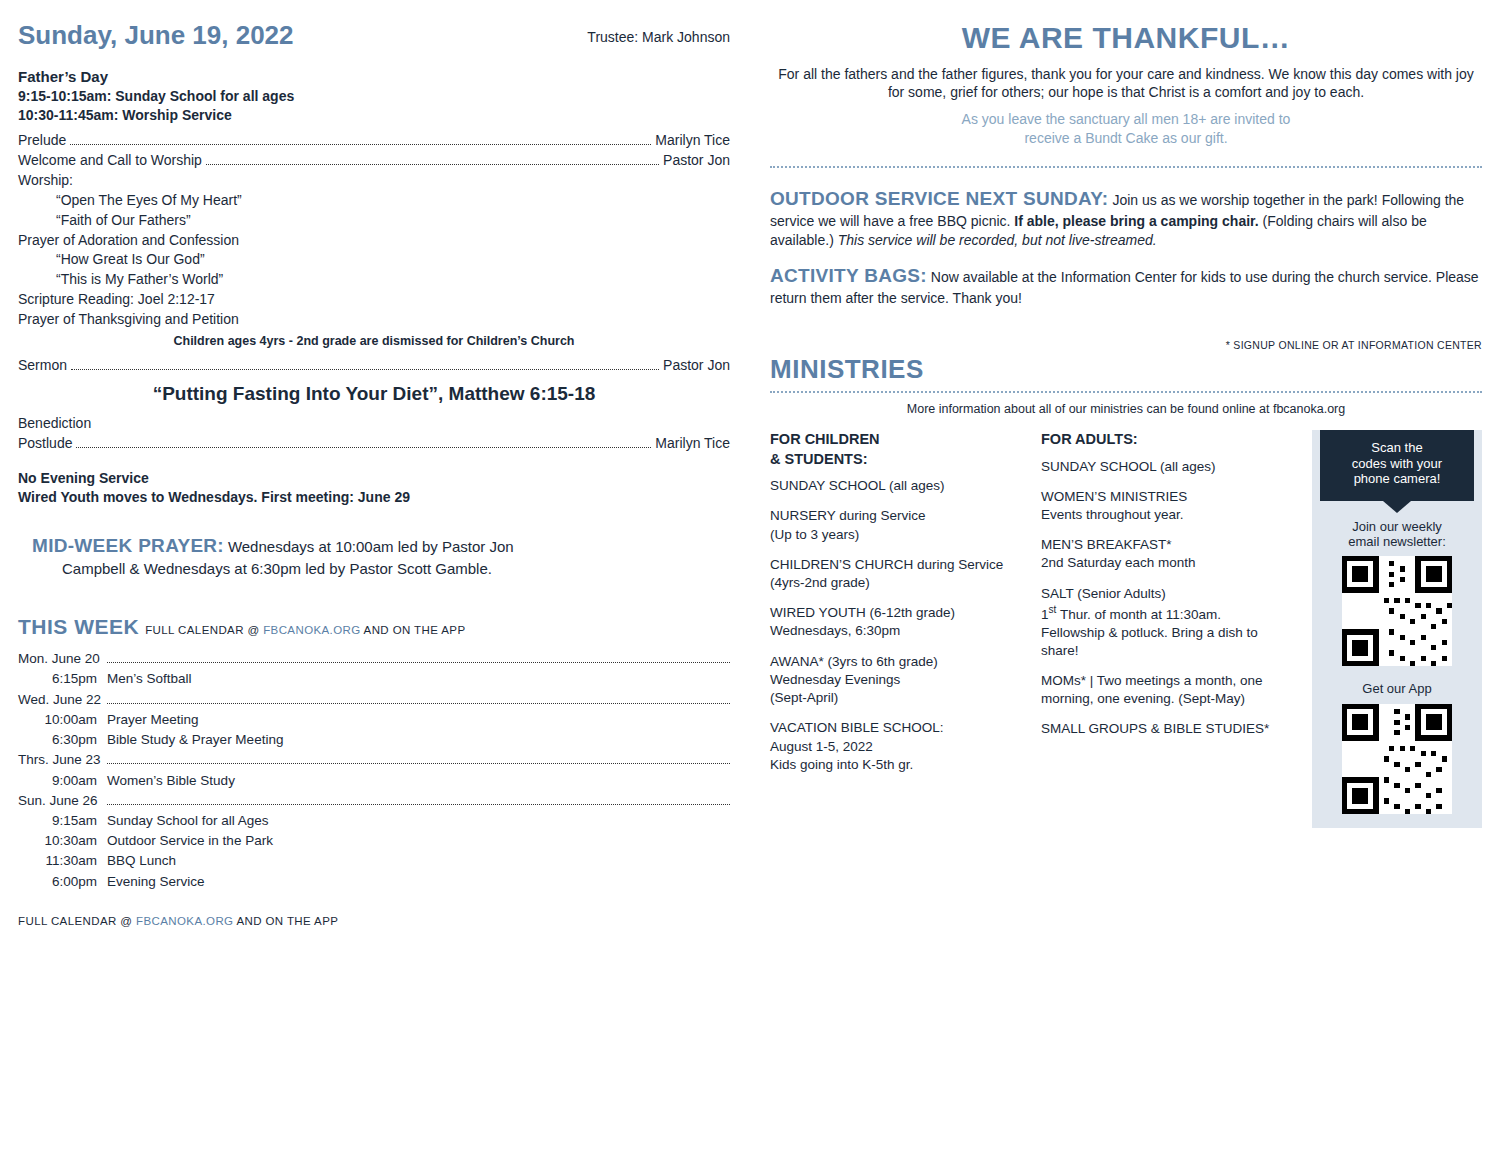Trustee: Mark Johnson
Sunday, June 19, 2022
Father’s Day
9:15-10:15am: Sunday School for all ages
10:30-11:45am: Worship Service
Prelude Marilyn Tice
Welcome and Call to Worship Pastor Jon
Worship:
“Open The Eyes Of My Heart”
“Faith of Our Fathers”
Prayer of Adoration and Confession
“How Great Is Our God”
“This is My Father’s World”
Scripture Reading: Joel 2:12-17
Prayer of Thanksgiving and Petition
Children ages 4yrs - 2nd grade are dismissed for Children’s Church
Sermon Pastor Jon
“Putting Fasting Into Your Diet”, Matthew 6:15-18
Benediction
Postlude Marilyn Tice
No Evening Service Wired Youth moves to Wednesdays. First meeting: June 29
MID-WEEK PRAYER: Wednesdays at 10:00am led by Pastor Jon Campbell & Wednesdays at 6:30pm led by Pastor Scott Gamble.
THIS WEEK
FULL CALENDAR @ FBCANOKA.ORG AND ON THE APP
| Mon. June 20 | |
| 6:15pm | Men’s Softball |
| Wed. June 22 | |
| 10:00am | Prayer Meeting |
| 6:30pm | Bible Study & Prayer Meeting |
| Thrs. June 23 | |
| 9:00am | Women’s Bible Study |
| Sun. June 26 | |
| 9:15am | Sunday School for all Ages |
| 10:30am | Outdoor Service in the Park |
| 11:30am | BBQ Lunch |
| 6:00pm | Evening Service |
FULL CALENDAR @ FBCANOKA.ORG AND ON THE APP
WE ARE THANKFUL…
For all the fathers and the father figures, thank you for your care and kindness. We know this day comes with joy for some, grief for others; our hope is that Christ is a comfort and joy to each.
As you leave the sanctuary all men 18+ are invited to
receive a Bundt Cake as our gift.
OUTDOOR SERVICE NEXT SUNDAY:
Join us as we worship together in the park! Following the service we will have a free BBQ picnic. If able, please bring a camping chair. (Folding chairs will also be available.) This service will be recorded, but not live-streamed.
ACTIVITY BAGS:
Now available at the Information Center for kids to use during the church service. Please return them after the service. Thank you!
MINISTRIES
* SIGNUP ONLINE OR AT INFORMATION CENTER
More information about all of our ministries can be found online at fbcanoka.org
FOR CHILDREN
& STUDENTS:
SUNDAY SCHOOL (all ages)
NURSERY during Service
(Up to 3 years)
CHILDREN’S CHURCH during Service (4yrs-2nd grade)
WIRED YOUTH (6-12th grade)
Wednesdays, 6:30pm
AWANA* (3yrs to 6th grade)
Wednesday Evenings
(Sept-April)
VACATION BIBLE SCHOOL:
August 1-5, 2022
Kids going into K-5th gr.
FOR ADULTS:
SUNDAY SCHOOL (all ages)
WOMEN’S MINISTRIES
Events throughout year.
MEN’S BREAKFAST*
2nd Saturday each month
SALT (Senior Adults)
1st Thur. of month at 11:30am.
Fellowship & potluck. Bring a dish to share!
MOMs* | Two meetings a month, one morning, one evening. (Sept-May)
SMALL GROUPS & BIBLE STUDIES*
Scan the
codes with your
phone camera!
Join our weekly
email newsletter:
Get our App